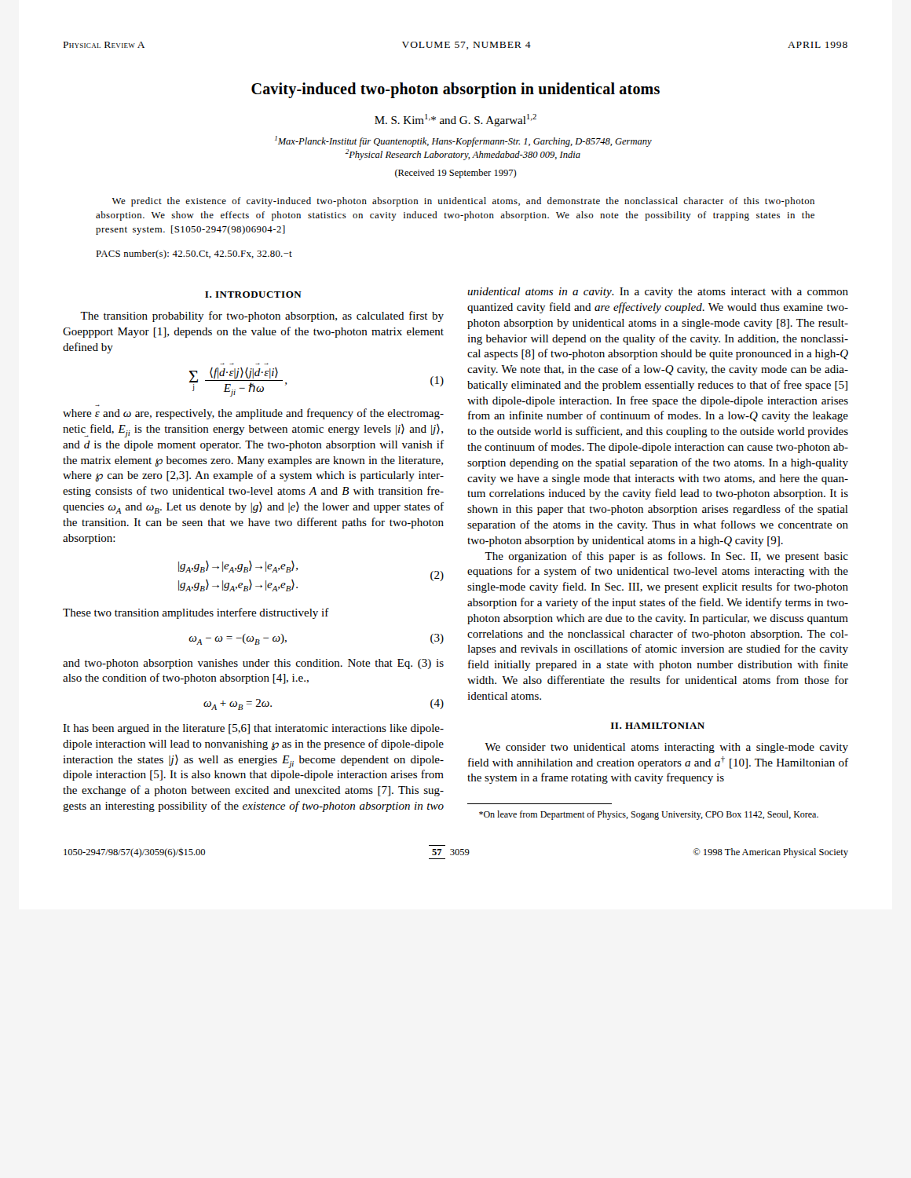Physical Review A
VOLUME 57, NUMBER 4
APRIL 1998
Cavity-induced two-photon absorption in unidentical atoms
M. S. Kim1,* and G. S. Agarwal1,2
1Max-Planck-Institut für Quantenoptik, Hans-Kopfermann-Str. 1, Garching, D-85748, Germany
2Physical Research Laboratory, Ahmedabad-380 009, India
(Received 19 September 1997)
We predict the existence of cavity-induced two-photon absorption in unidentical atoms, and demonstrate the nonclassical character of this two-photon absorption. We show the effects of photon statistics on cavity induced two-photon absorption. We also note the possibility of trapping states in the present system. [S1050-2947(98)06904-2]
PACS number(s): 42.50.Ct, 42.50.Fx, 32.80.−t
I. INTRODUCTION
The transition probability for two-photon absorption, as calculated first by Goeppport Mayor [1], depends on the value of the two-photon matrix element defined by
Σj ⟨f|d·ε|j⟩⟨j|d·ε|i⟩ Eji − ℏω ,
(1)
where ε and ω are, respectively, the amplitude and frequency of the electromagnetic field, Eji is the transition energy between atomic energy levels |i⟩ and |j⟩, and d is the dipole moment operator. The two-photon absorption will vanish if the matrix element ℘ becomes zero. Many examples are known in the literature, where ℘ can be zero [2,3]. An example of a system which is particularly interesting consists of two unidentical two-level atoms A and B with transition frequencies ωA and ωB. Let us denote by |g⟩ and |e⟩ the lower and upper states of the transition. It can be seen that we have two different paths for two-photon absorption:
|gA,gB⟩→|eA,gB⟩→|eA,eB⟩,
|gA,gB⟩→|gA,eB⟩→|eA,eB⟩.
(2)
These two transition amplitudes interfere distructively if
ωA − ω = −(ωB − ω),
(3)
and two-photon absorption vanishes under this condition. Note that Eq. (3) is also the condition of two-photon absorption [4], i.e.,
ωA + ωB = 2ω.
(4)
It has been argued in the literature [5,6] that interatomic interactions like dipole-dipole interaction will lead to nonvanishing ℘ as in the presence of dipole-dipole interaction the states |j⟩ as well as energies Eji become dependent on dipole-dipole interaction [5]. It is also known that dipole-dipole interaction arises from the exchange of a photon between excited and unexcited atoms [7]. This suggests an interesting possibility of the existence of two-photon absorption in two unidentical atoms in a cavity. In a cavity the atoms interact with a common quantized cavity field and are effectively coupled. We would thus examine two-photon absorption by unidentical atoms in a single-mode cavity [8]. The resulting behavior will depend on the quality of the cavity. In addition, the nonclassical aspects [8] of two-photon absorption should be quite pronounced in a high-Q cavity. We note that, in the case of a low-Q cavity, the cavity mode can be adiabatically eliminated and the problem essentially reduces to that of free space [5] with dipole-dipole interaction. In free space the dipole-dipole interaction arises from an infinite number of continuum of modes. In a low-Q cavity the leakage to the outside world is sufficient, and this coupling to the outside world provides the continuum of modes. The dipole-dipole interaction can cause two-photon absorption depending on the spatial separation of the two atoms. In a high-quality cavity we have a single mode that interacts with two atoms, and here the quantum correlations induced by the cavity field lead to two-photon absorption. It is shown in this paper that two-photon absorption arises regardless of the spatial separation of the atoms in the cavity. Thus in what follows we concentrate on two-photon absorption by unidentical atoms in a high-Q cavity [9].
The organization of this paper is as follows. In Sec. II, we present basic equations for a system of two unidentical two-level atoms interacting with the single-mode cavity field. In Sec. III, we present explicit results for two-photon absorption for a variety of the input states of the field. We identify terms in two-photon absorption which are due to the cavity. In particular, we discuss quantum correlations and the nonclassical character of two-photon absorption. The collapses and revivals in oscillations of atomic inversion are studied for the cavity field initially prepared in a state with photon number distribution with finite width. We also differentiate the results for unidentical atoms from those for identical atoms.
II. HAMILTONIAN
We consider two unidentical atoms interacting with a single-mode cavity field with annihilation and creation operators a and a† [10]. The Hamiltonian of the system in a frame rotating with cavity frequency is
*On leave from Department of Physics, Sogang University, CPO Box 1142, Seoul, Korea.
1050-2947/98/57(4)/3059(6)/$15.00
57 3059
© 1998 The American Physical Society